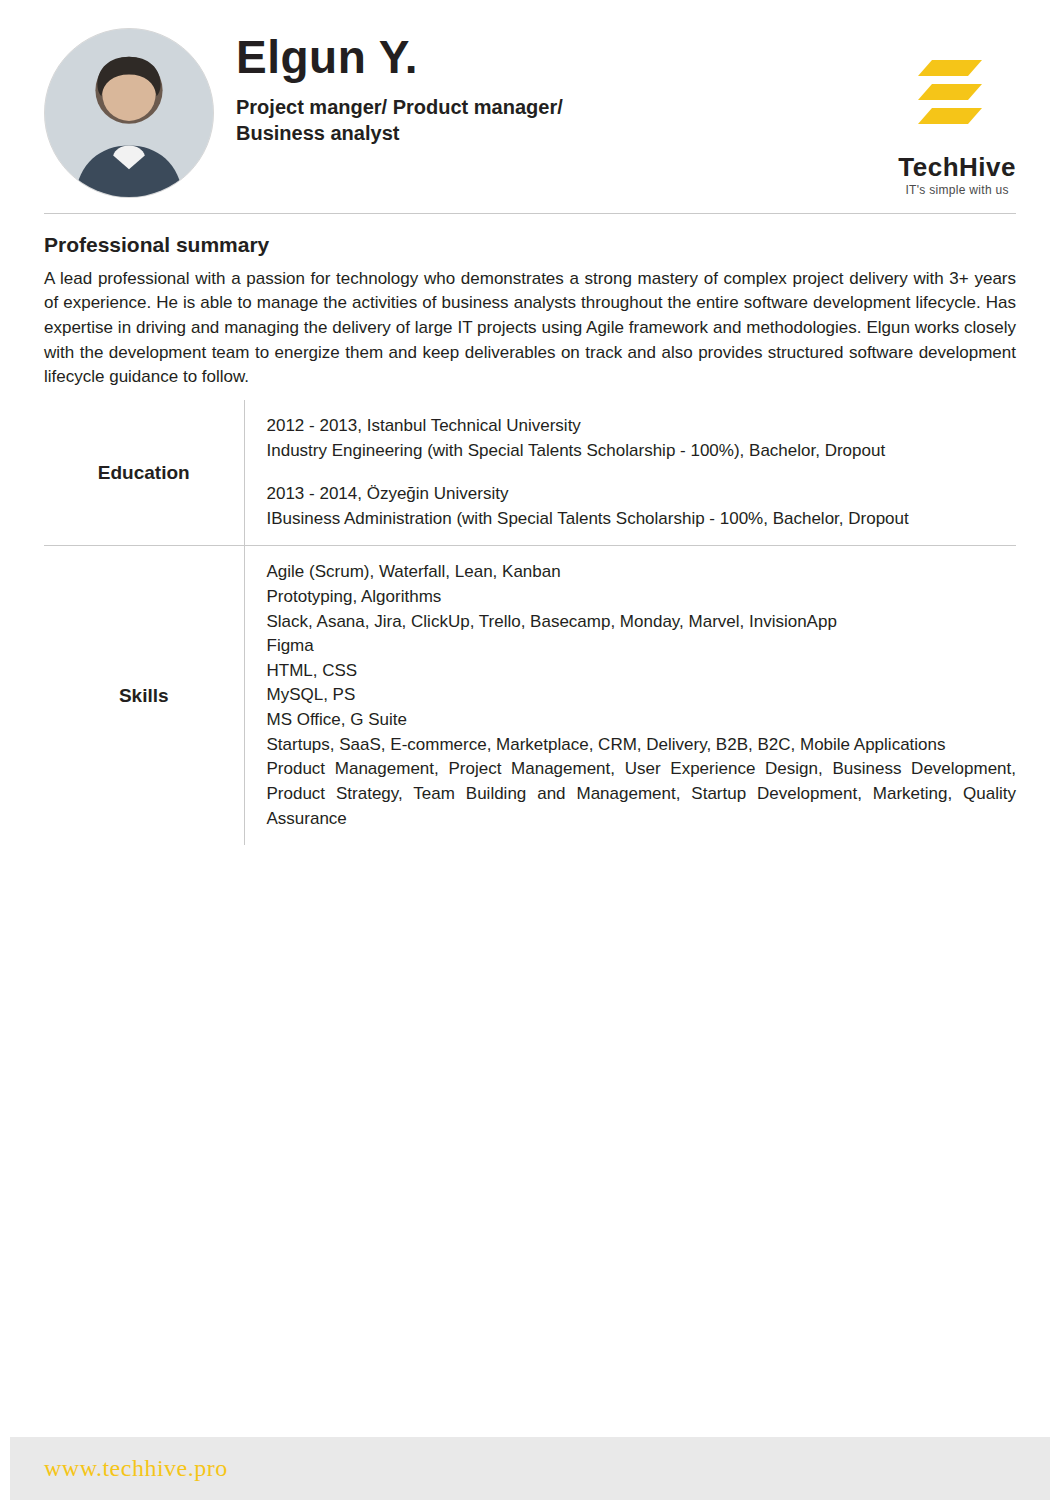Elgun Y.
Project manger/ Product manager/
Business analyst
TechHive
IT's simple with us
Professional summary
A lead professional with a passion for technology who demonstrates a strong mastery of complex project delivery with 3+ years of experience. He is able to manage the activities of business analysts throughout the entire software development lifecycle. Has expertise in driving and managing the delivery of large IT projects using Agile framework and methodologies. Elgun works closely with the development team to energize them and keep deliverables on track and also provides structured software development lifecycle guidance to follow.
| Education | 2012 - 2013, Istanbul Technical University Industry Engineering (with Special Talents Scholarship - 100%), Bachelor, Dropout 2013 - 2014, Özyeğin University IBusiness Administration (with Special Talents Scholarship - 100%, Bachelor, Dropout |
| Skills | Agile (Scrum), Waterfall, Lean, Kanban Prototyping, Algorithms Slack, Asana, Jira, ClickUp, Trello, Basecamp, Monday, Marvel, InvisionApp Figma HTML, CSS MySQL, PS MS Office, G Suite Startups, SaaS, E-commerce, Marketplace, CRM, Delivery, B2B, B2C, Mobile Applications Product Management, Project Management, User Experience Design, Business Development, Product Strategy, Team Building and Management, Startup Development, Marketing, Quality Assurance |
www.techhive.pro